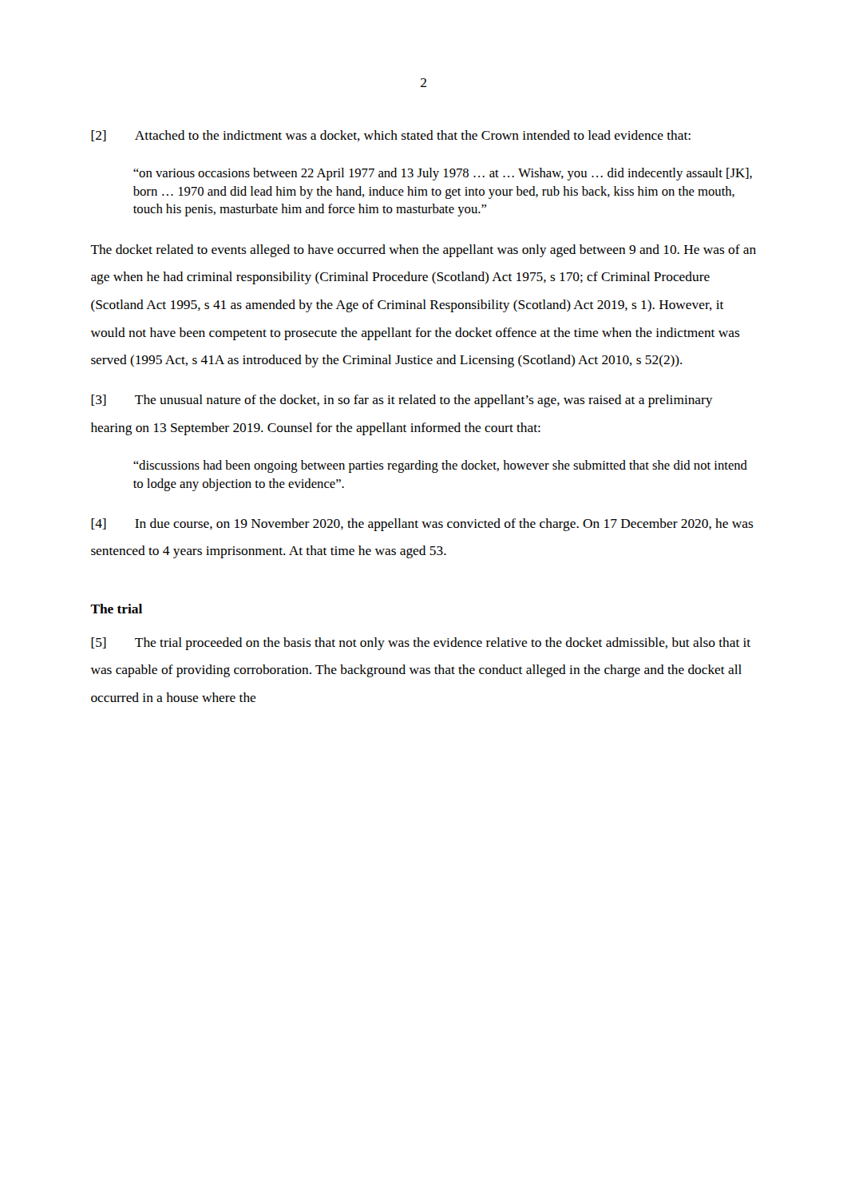2
[2] Attached to the indictment was a docket, which stated that the Crown intended to lead evidence that:
“on various occasions between 22 April 1977 and 13 July 1978 … at … Wishaw, you … did indecently assault [JK], born … 1970 and did lead him by the hand, induce him to get into your bed, rub his back, kiss him on the mouth, touch his penis, masturbate him and force him to masturbate you.”
The docket related to events alleged to have occurred when the appellant was only aged between 9 and 10. He was of an age when he had criminal responsibility (Criminal Procedure (Scotland) Act 1975, s 170; cf Criminal Procedure (Scotland Act 1995, s 41 as amended by the Age of Criminal Responsibility (Scotland) Act 2019, s 1). However, it would not have been competent to prosecute the appellant for the docket offence at the time when the indictment was served (1995 Act, s 41A as introduced by the Criminal Justice and Licensing (Scotland) Act 2010, s 52(2)).
[3] The unusual nature of the docket, in so far as it related to the appellant’s age, was raised at a preliminary hearing on 13 September 2019. Counsel for the appellant informed the court that:
“discussions had been ongoing between parties regarding the docket, however she submitted that she did not intend to lodge any objection to the evidence”.
[4] In due course, on 19 November 2020, the appellant was convicted of the charge. On 17 December 2020, he was sentenced to 4 years imprisonment. At that time he was aged 53.
The trial
[5] The trial proceeded on the basis that not only was the evidence relative to the docket admissible, but also that it was capable of providing corroboration. The background was that the conduct alleged in the charge and the docket all occurred in a house where the